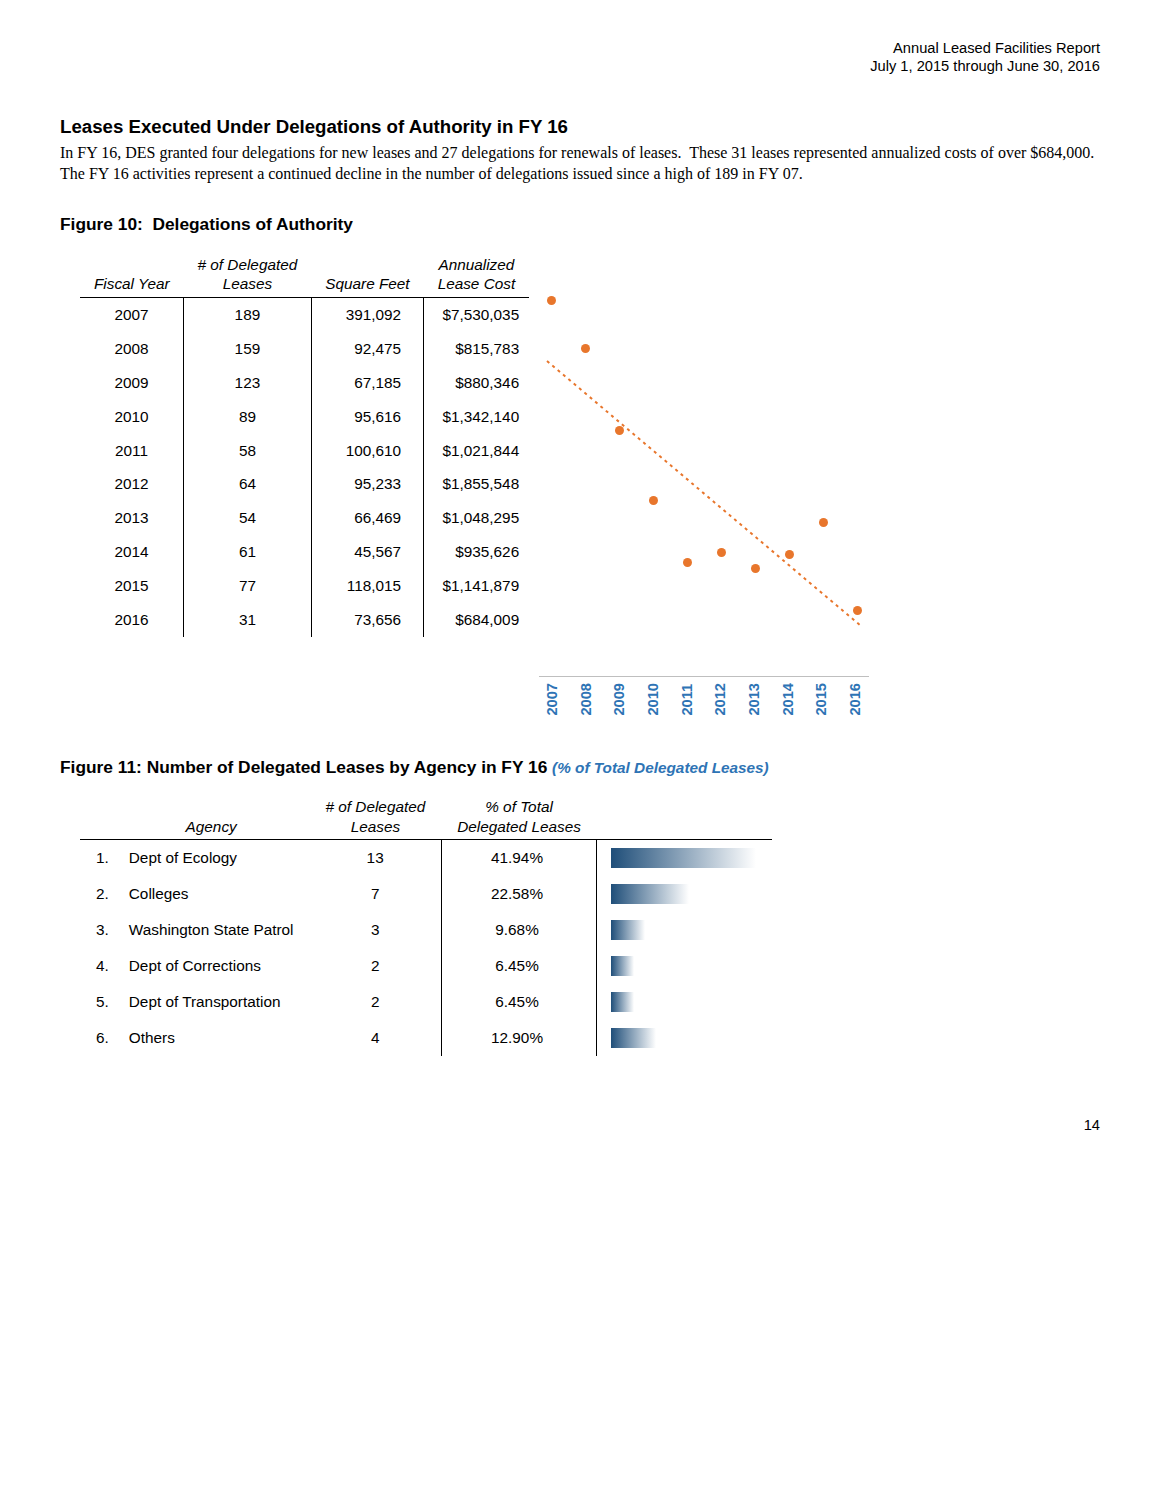Annual Leased Facilities Report
July 1, 2015 through June 30, 2016
Leases Executed Under Delegations of Authority in FY 16
In FY 16, DES granted four delegations for new leases and 27 delegations for renewals of leases. These 31 leases represented annualized costs of over $684,000. The FY 16 activities represent a continued decline in the number of delegations issued since a high of 189 in FY 07.
Figure 10: Delegations of Authority
| | # of Delegated | | Annualized |
| --- | --- | --- | --- |
| Fiscal Year | Leases | Square Feet | Lease Cost |
| 2007 | 189 | 391,092 | $7,530,035 |
| 2008 | 159 | 92,475 | $815,783 |
| 2009 | 123 | 67,185 | $880,346 |
| 2010 | 89 | 95,616 | $1,342,140 |
| 2011 | 58 | 100,610 | $1,021,844 |
| 2012 | 64 | 95,233 | $1,855,548 |
| 2013 | 54 | 66,469 | $1,048,295 |
| 2014 | 61 | 45,567 | $935,626 |
| 2015 | 77 | 118,015 | $1,141,879 |
| 2016 | 31 | 73,656 | $684,009 |
20072008200920102011 20122013201420152016
Figure 11: Number of Delegated Leases by Agency in FY 16 (% of Total Delegated Leases)
| | | # of Delegated | % of Total | |
| --- | --- | --- | --- | --- |
| | Agency | Leases | Delegated Leases | |
| 1. | Dept of Ecology | 13 | 41.94% | |
| 2. | Colleges | 7 | 22.58% | |
| 3. | Washington State Patrol | 3 | 9.68% | |
| 4. | Dept of Corrections | 2 | 6.45% | |
| 5. | Dept of Transportation | 2 | 6.45% | |
| 6. | Others | 4 | 12.90% | |
14